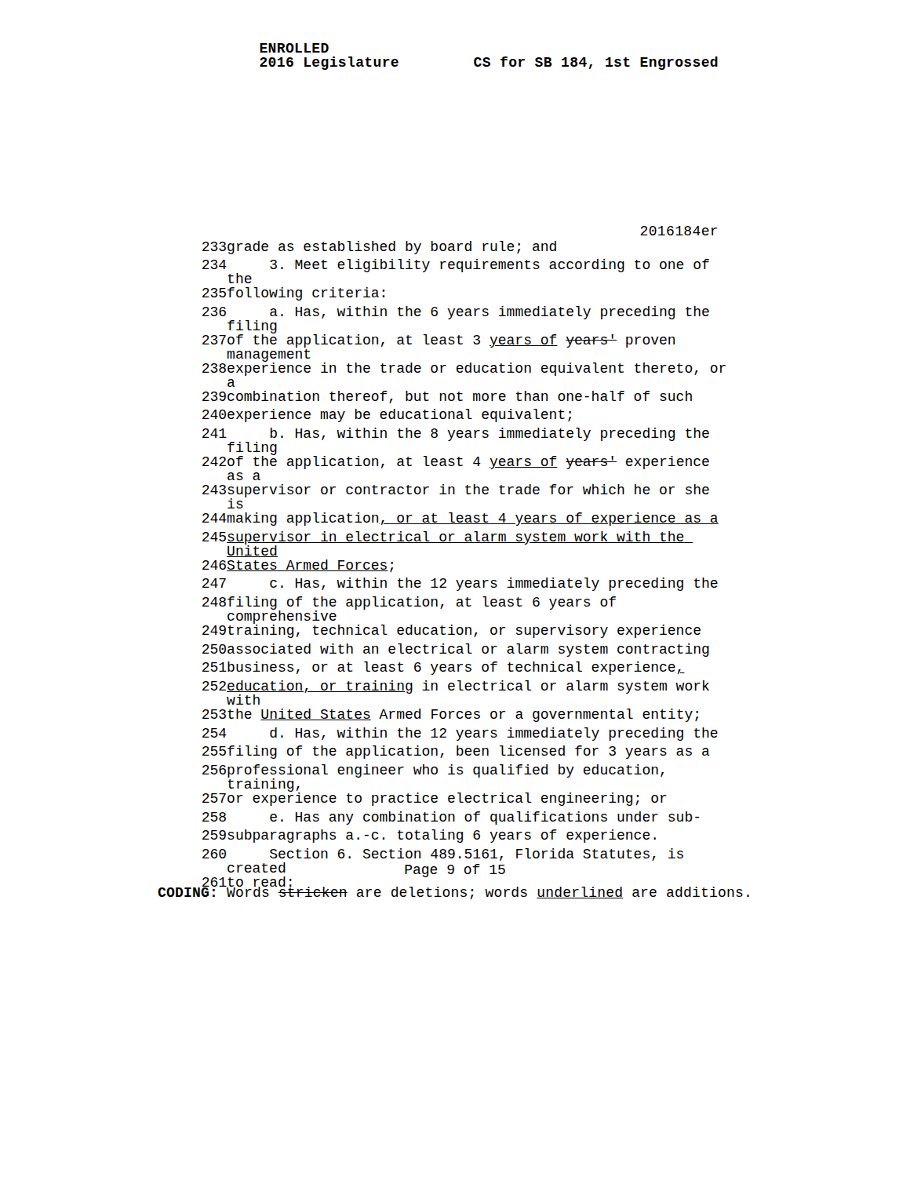ENROLLED
2016 Legislature CS for SB 184, 1st Engrossed
2016184er
| 233 | grade as established by board rule; and |
| 234 | 3. Meet eligibility requirements according to one of the |
| 235 | following criteria: |
| 236 | a. Has, within the 6 years immediately preceding the filing |
| 237 | of the application, at least 3 years of years' proven management |
| 238 | experience in the trade or education equivalent thereto, or a |
| 239 | combination thereof, but not more than one-half of such |
| 240 | experience may be educational equivalent; |
| 241 | b. Has, within the 8 years immediately preceding the filing |
| 242 | of the application, at least 4 years of years' experience as a |
| 243 | supervisor or contractor in the trade for which he or she is |
| 244 | making application , or at least 4 years of experience as a |
| 245 | supervisor in electrical or alarm system work with the United |
| 246 | States Armed Forces ; |
| 247 | c. Has, within the 12 years immediately preceding the |
| 248 | filing of the application, at least 6 years of comprehensive |
| 249 | training, technical education, or supervisory experience |
| 250 | associated with an electrical or alarm system contracting |
| 251 | business, or at least 6 years of technical experience , |
| 252 | education, or training in electrical or alarm system work with |
| 253 | the United States Armed Forces or a governmental entity; |
| 254 | d. Has, within the 12 years immediately preceding the |
| 255 | filing of the application, been licensed for 3 years as a |
| 256 | professional engineer who is qualified by education, training, |
| 257 | or experience to practice electrical engineering; or |
| 258 | e. Has any combination of qualifications under sub- |
| 259 | subparagraphs a.-c. totaling 6 years of experience. |
| 260 | Section 6. Section 489.5161, Florida Statutes, is created |
| 261 | to read: |
Page 9 of 15
CODING: Words stricken are deletions; words underlined are additions.